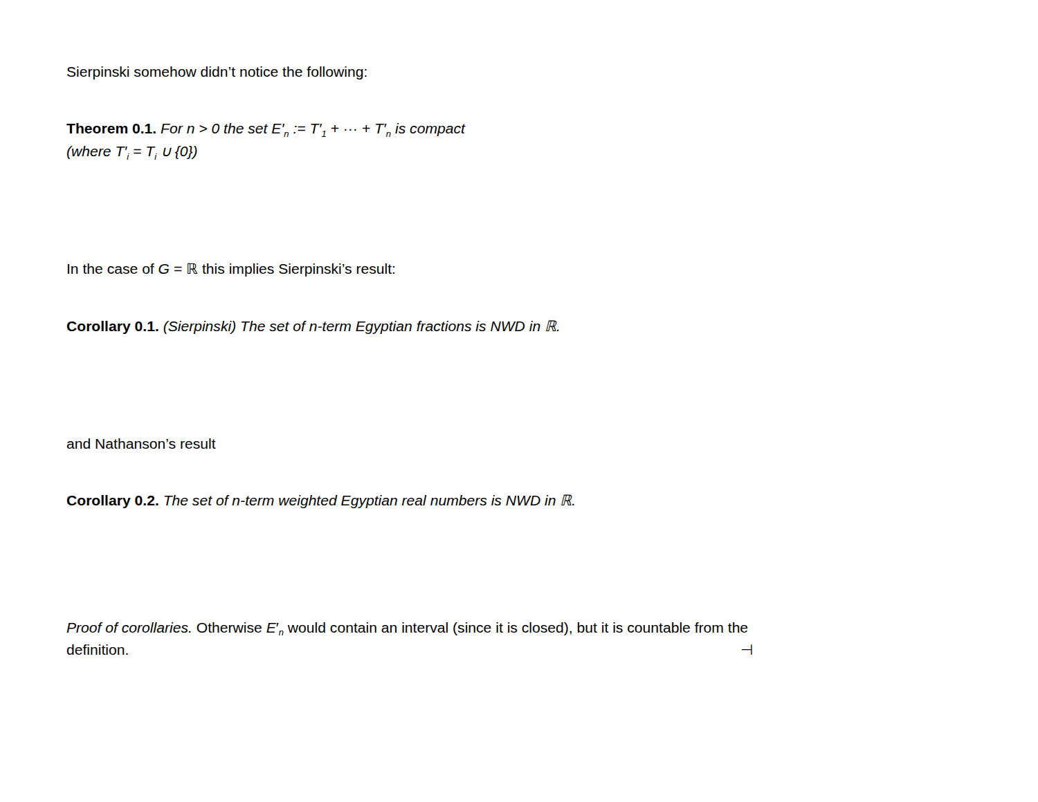Sierpinski somehow didn’t notice the following:
Theorem 0.1. For n > 0 the set E′n := T′1 + ··· + T′n is compact
(where T′i = Ti ∪ {0})
In the case of G = ℝ this implies Sierpinski’s result:
Corollary 0.1. (Sierpinski) The set of n-term Egyptian fractions is NWD in ℝ.
and Nathanson’s result
Corollary 0.2. The set of n-term weighted Egyptian real numbers is NWD in ℝ.
Proof of corollaries. Otherwise E′n would contain an interval (since it is closed), but it is countable from the definition. ⊣